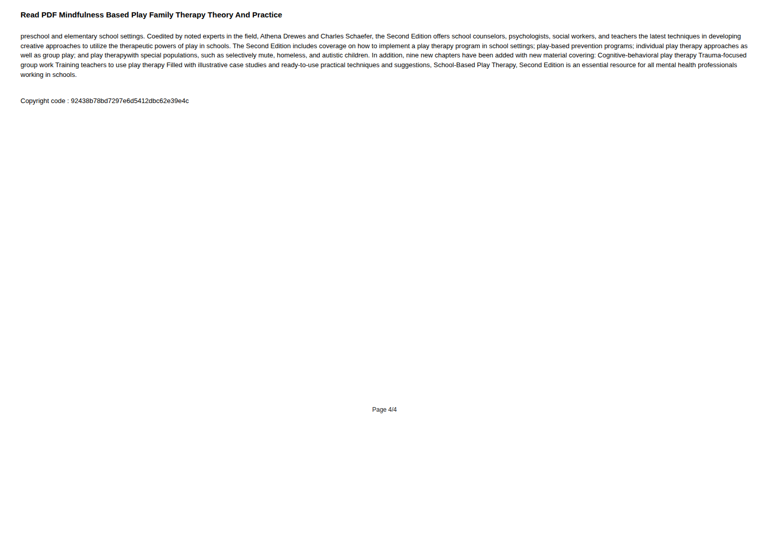Read PDF Mindfulness Based Play Family Therapy Theory And Practice
preschool and elementary school settings. Coedited by noted experts in the field, Athena Drewes and Charles Schaefer, the Second Edition offers school counselors, psychologists, social workers, and teachers the latest techniques in developing creative approaches to utilize the therapeutic powers of play in schools. The Second Edition includes coverage on how to implement a play therapy program in school settings; play-based prevention programs; individual play therapy approaches as well as group play; and play therapywith special populations, such as selectively mute, homeless, and autistic children. In addition, nine new chapters have been added with new material covering: Cognitive-behavioral play therapy Trauma-focused group work Training teachers to use play therapy Filled with illustrative case studies and ready-to-use practical techniques and suggestions, School-Based Play Therapy, Second Edition is an essential resource for all mental health professionals working in schools.
Copyright code : 92438b78bd7297e6d5412dbc62e39e4c
Page 4/4